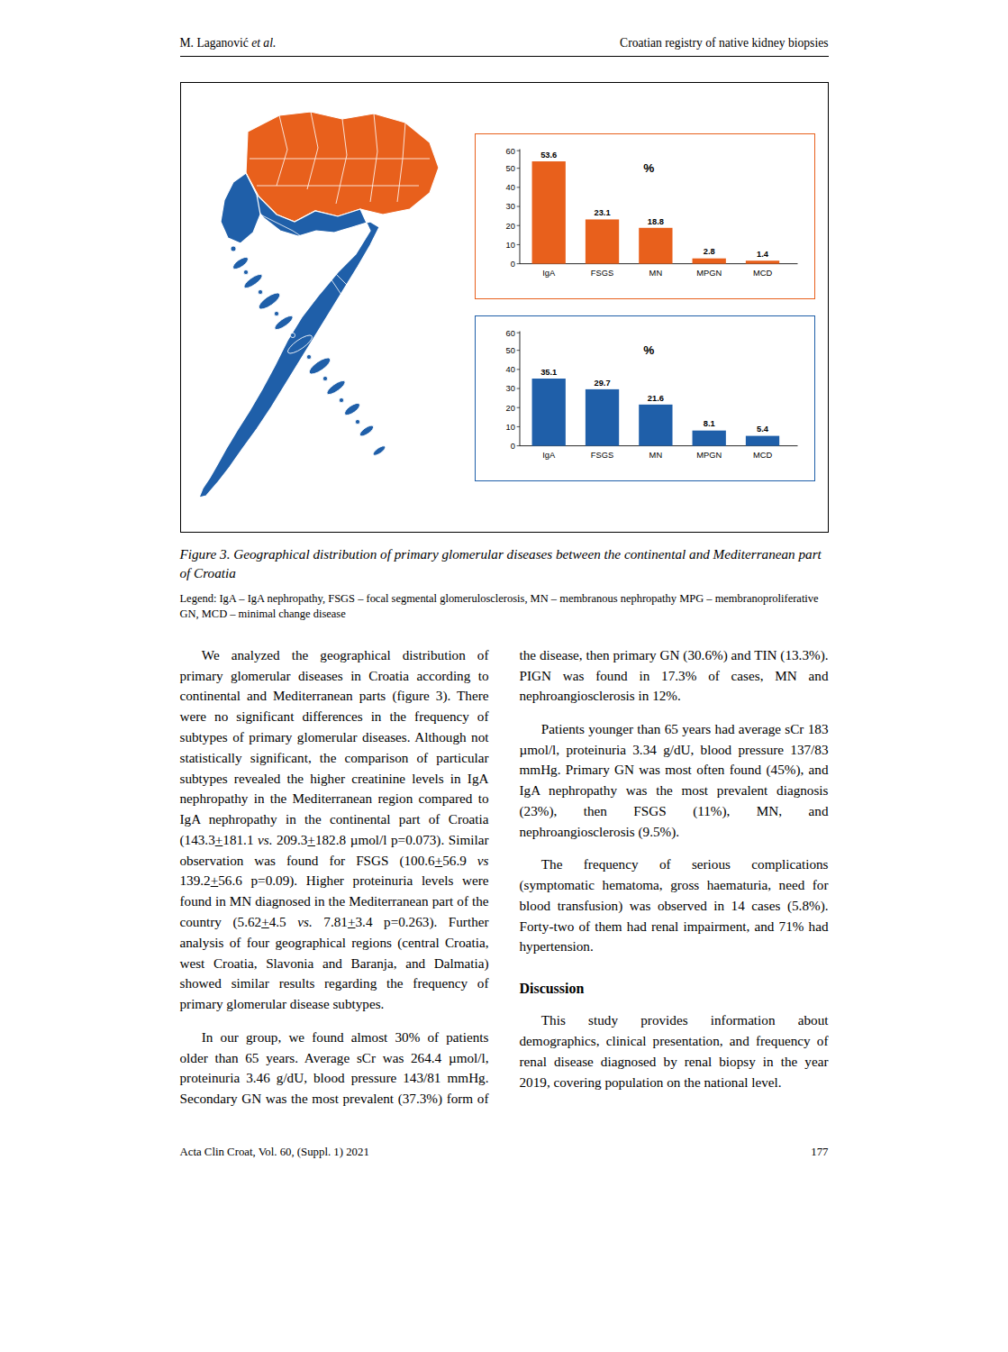M. Laganović et al.
Croatian registry of native kidney biopsies
0 10 20 30 40 50 60 % 53.6 23.1 18.8 2.8 1.4 IgA FSGS MN MPGN MCD
0 10 20 30 40 50 60 % 35.1 29.7 21.6 8.1 5.4 IgA FSGS MN MPGN MCD
Figure 3. Geographical distribution of primary glomerular diseases between the continental and Mediterranean part of Croatia
Legend: IgA – IgA nephropathy, FSGS – focal segmental glomerulosclerosis, MN – membranous nephropathy MPG – membranoproliferative GN, MCD – minimal change disease
We analyzed the geographical distribution of primary glomerular diseases in Croatia according to continental and Mediterranean parts (figure 3). There were no significant differences in the frequency of subtypes of primary glomerular diseases. Although not statistically significant, the comparison of particular subtypes revealed the higher creatinine levels in IgA nephropathy in the Mediterranean region compared to IgA nephropathy in the continental part of Croatia (143.3+181.1 vs. 209.3+182.8 µmol/l p=0.073). Similar observation was found for FSGS (100.6+56.9 vs 139.2+56.6 p=0.09). Higher proteinuria levels were found in MN diagnosed in the Mediterranean part of the country (5.62+4.5 vs. 7.81+3.4 p=0.263). Further analysis of four geographical regions (central Croatia, west Croatia, Slavonia and Baranja, and Dalmatia) showed similar results regarding the frequency of primary glomerular disease subtypes.
In our group, we found almost 30% of patients older than 65 years. Average sCr was 264.4 µmol/l, proteinuria 3.46 g/dU, blood pressure 143/81 mmHg. Secondary GN was the most prevalent (37.3%) form of the disease, then primary GN (30.6%) and TIN (13.3%). PIGN was found in 17.3% of cases, MN and nephroangiosclerosis in 12%.
Patients younger than 65 years had average sCr 183 µmol/l, proteinuria 3.34 g/dU, blood pressure 137/83 mmHg. Primary GN was most often found (45%), and IgA nephropathy was the most prevalent diagnosis (23%), then FSGS (11%), MN, and nephroangiosclerosis (9.5%).
The frequency of serious complications (symptomatic hematoma, gross haematuria, need for blood transfusion) was observed in 14 cases (5.8%). Forty-two of them had renal impairment, and 71% had hypertension.
Discussion
This study provides information about demographics, clinical presentation, and frequency of renal disease diagnosed by renal biopsy in the year 2019, covering population on the national level.
Acta Clin Croat, Vol. 60, (Suppl. 1) 2021
177